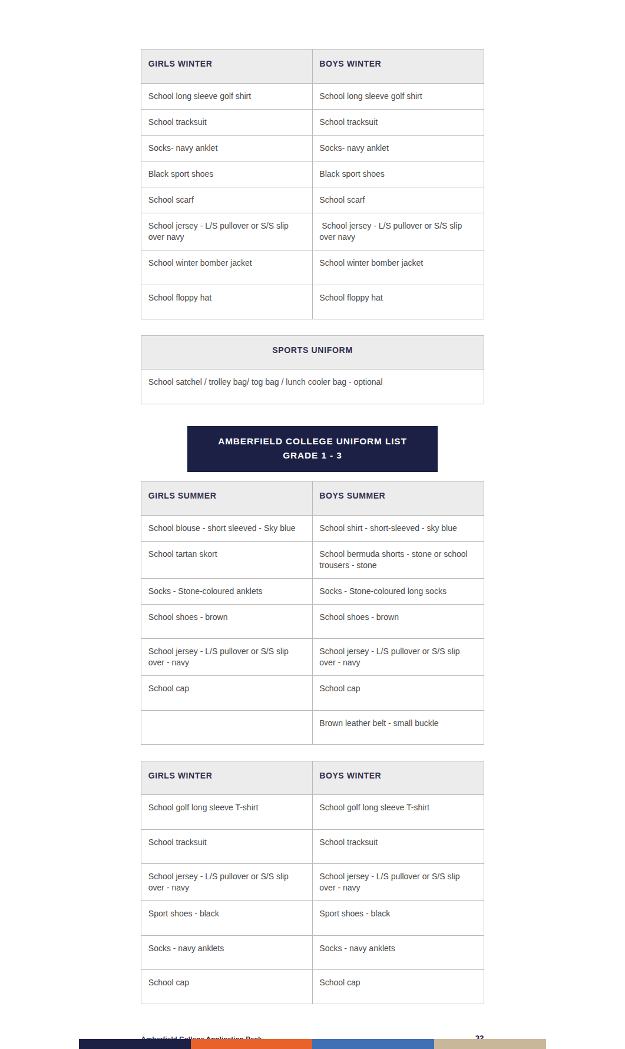| GIRLS WINTER | BOYS WINTER |
| --- | --- |
| School long sleeve golf shirt | School long sleeve golf shirt |
| School tracksuit | School tracksuit |
| Socks- navy anklet | Socks- navy anklet |
| Black sport shoes | Black sport shoes |
| School scarf | School scarf |
| School jersey - L/S pullover or S/S slip over navy | School jersey - L/S pullover or S/S slip over navy |
| School winter bomber jacket | School winter bomber jacket |
| School floppy hat | School floppy hat |
| SPORTS UNIFORM |
| School satchel / trolley bag/ tog bag / lunch cooler bag - optional |
AMBERFIELD COLLEGE UNIFORM LIST
GRADE 1 - 3
| GIRLS SUMMER | BOYS SUMMER |
| --- | --- |
| School blouse - short sleeved - Sky blue | School shirt - short-sleeved - sky blue |
| School tartan skort | School bermuda shorts - stone or school trousers - stone |
| Socks - Stone-coloured anklets | Socks - Stone-coloured long socks |
| School shoes - brown | School shoes - brown |
| School jersey - L/S pullover or S/S slip over - navy | School jersey - L/S pullover or S/S slip over - navy |
| School cap | School cap |
| | Brown leather belt - small buckle |
| GIRLS WINTER | BOYS WINTER |
| --- | --- |
| School golf long sleeve T-shirt | School golf long sleeve T-shirt |
| School tracksuit | School tracksuit |
| School jersey - L/S pullover or S/S slip over - navy | School jersey - L/S pullover or S/S slip over - navy |
| Sport shoes - black | Sport shoes - black |
| Socks - navy anklets | Socks - navy anklets |
| School cap | School cap |
Amberfield College Application Pack
32